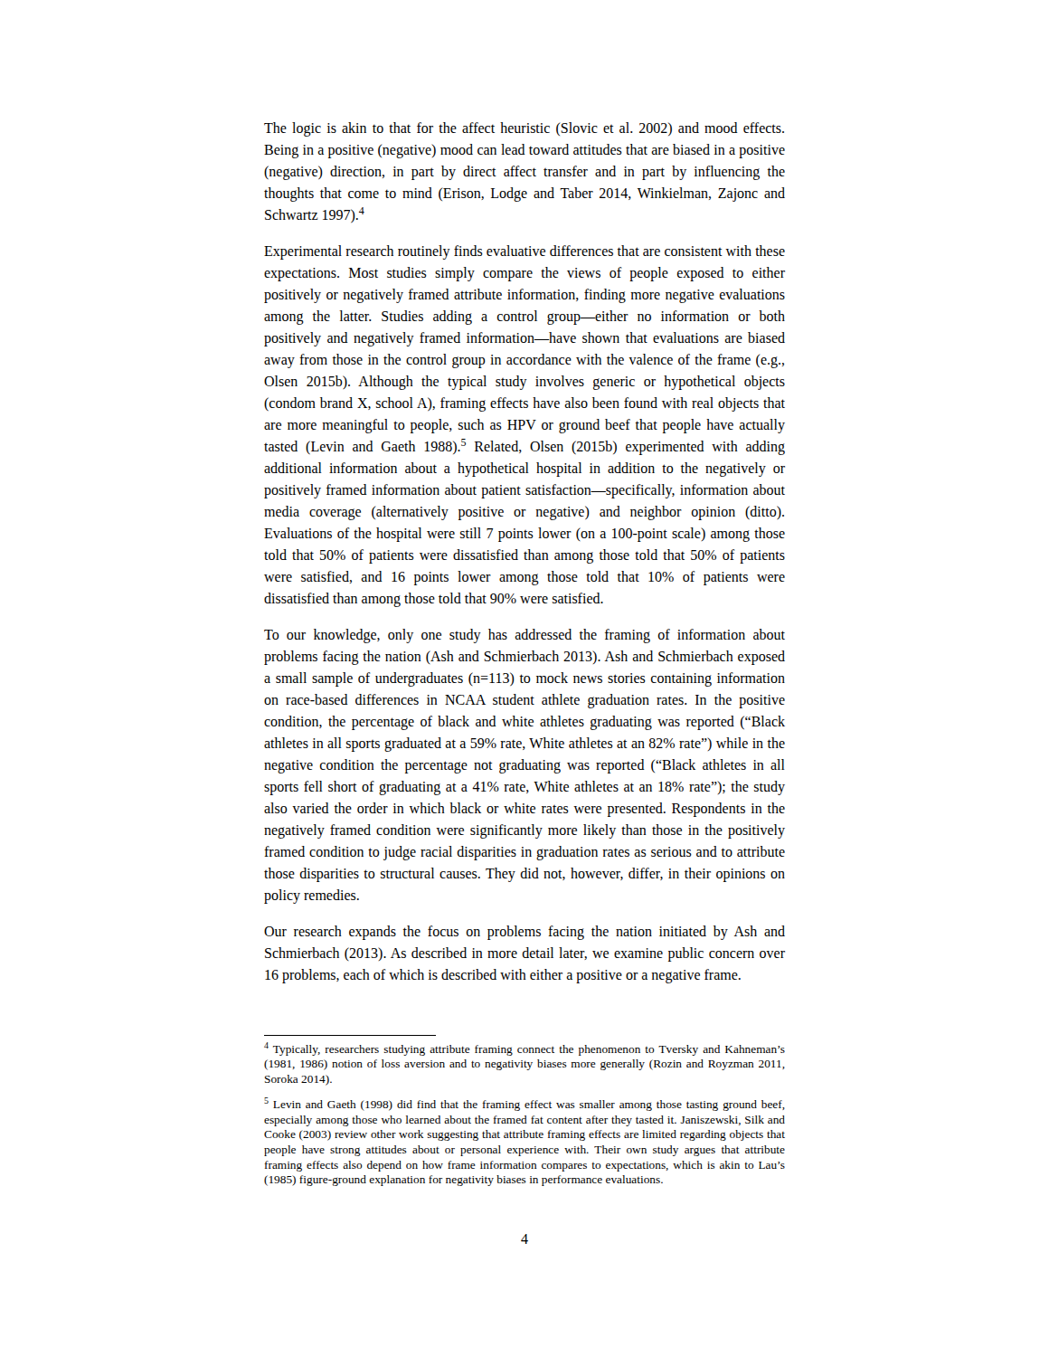The logic is akin to that for the affect heuristic (Slovic et al. 2002) and mood effects. Being in a positive (negative) mood can lead toward attitudes that are biased in a positive (negative) direction, in part by direct affect transfer and in part by influencing the thoughts that come to mind (Erison, Lodge and Taber 2014, Winkielman, Zajonc and Schwartz 1997).4
Experimental research routinely finds evaluative differences that are consistent with these expectations. Most studies simply compare the views of people exposed to either positively or negatively framed attribute information, finding more negative evaluations among the latter. Studies adding a control group—either no information or both positively and negatively framed information—have shown that evaluations are biased away from those in the control group in accordance with the valence of the frame (e.g., Olsen 2015b). Although the typical study involves generic or hypothetical objects (condom brand X, school A), framing effects have also been found with real objects that are more meaningful to people, such as HPV or ground beef that people have actually tasted (Levin and Gaeth 1988).5 Related, Olsen (2015b) experimented with adding additional information about a hypothetical hospital in addition to the negatively or positively framed information about patient satisfaction—specifically, information about media coverage (alternatively positive or negative) and neighbor opinion (ditto). Evaluations of the hospital were still 7 points lower (on a 100-point scale) among those told that 50% of patients were dissatisfied than among those told that 50% of patients were satisfied, and 16 points lower among those told that 10% of patients were dissatisfied than among those told that 90% were satisfied.
To our knowledge, only one study has addressed the framing of information about problems facing the nation (Ash and Schmierbach 2013). Ash and Schmierbach exposed a small sample of undergraduates (n=113) to mock news stories containing information on race-based differences in NCAA student athlete graduation rates. In the positive condition, the percentage of black and white athletes graduating was reported (“Black athletes in all sports graduated at a 59% rate, White athletes at an 82% rate”) while in the negative condition the percentage not graduating was reported (“Black athletes in all sports fell short of graduating at a 41% rate, White athletes at an 18% rate”); the study also varied the order in which black or white rates were presented. Respondents in the negatively framed condition were significantly more likely than those in the positively framed condition to judge racial disparities in graduation rates as serious and to attribute those disparities to structural causes. They did not, however, differ, in their opinions on policy remedies.
Our research expands the focus on problems facing the nation initiated by Ash and Schmierbach (2013). As described in more detail later, we examine public concern over 16 problems, each of which is described with either a positive or a negative frame.
4 Typically, researchers studying attribute framing connect the phenomenon to Tversky and Kahneman’s (1981, 1986) notion of loss aversion and to negativity biases more generally (Rozin and Royzman 2011, Soroka 2014).
5 Levin and Gaeth (1998) did find that the framing effect was smaller among those tasting ground beef, especially among those who learned about the framed fat content after they tasted it. Janiszewski, Silk and Cooke (2003) review other work suggesting that attribute framing effects are limited regarding objects that people have strong attitudes about or personal experience with. Their own study argues that attribute framing effects also depend on how frame information compares to expectations, which is akin to Lau’s (1985) figure-ground explanation for negativity biases in performance evaluations.
4